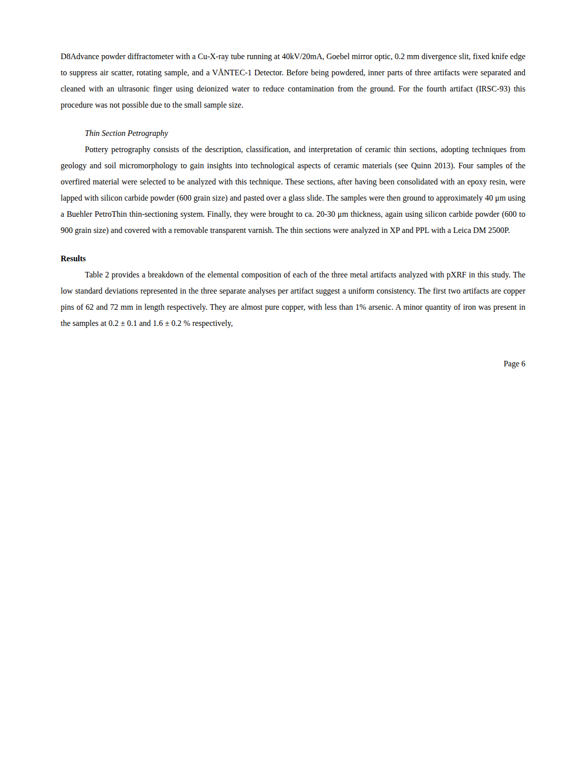D8Advance powder diffractometer with a Cu-X-ray tube running at 40kV/20mA, Goebel mirror optic, 0.2 mm divergence slit, fixed knife edge to suppress air scatter, rotating sample, and a VÅNTEC-1 Detector. Before being powdered, inner parts of three artifacts were separated and cleaned with an ultrasonic finger using deionized water to reduce contamination from the ground. For the fourth artifact (IRSC-93) this procedure was not possible due to the small sample size.
Thin Section Petrography
Pottery petrography consists of the description, classification, and interpretation of ceramic thin sections, adopting techniques from geology and soil micromorphology to gain insights into technological aspects of ceramic materials (see Quinn 2013). Four samples of the overfired material were selected to be analyzed with this technique. These sections, after having been consolidated with an epoxy resin, were lapped with silicon carbide powder (600 grain size) and pasted over a glass slide. The samples were then ground to approximately 40 μm using a Buehler PetroThin thin-sectioning system. Finally, they were brought to ca. 20-30 μm thickness, again using silicon carbide powder (600 to 900 grain size) and covered with a removable transparent varnish. The thin sections were analyzed in XP and PPL with a Leica DM 2500P.
Results
Table 2 provides a breakdown of the elemental composition of each of the three metal artifacts analyzed with pXRF in this study. The low standard deviations represented in the three separate analyses per artifact suggest a uniform consistency. The first two artifacts are copper pins of 62 and 72 mm in length respectively. They are almost pure copper, with less than 1% arsenic. A minor quantity of iron was present in the samples at 0.2 ± 0.1 and 1.6 ± 0.2 % respectively,
Page 6